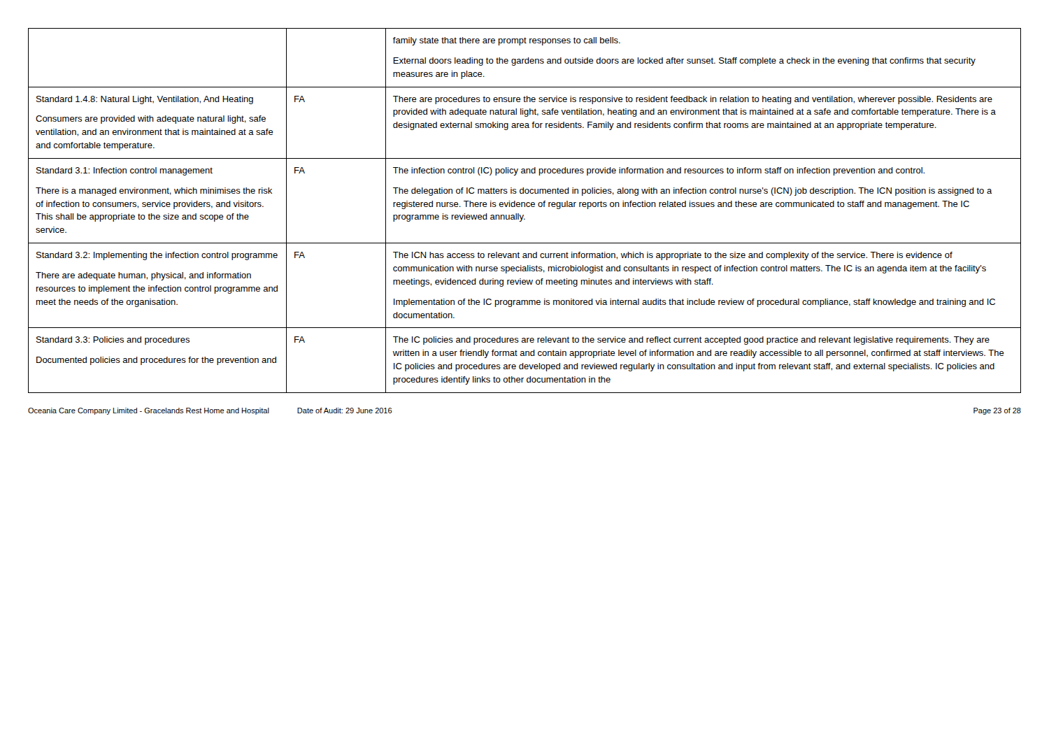| | | family state that there are prompt responses to call bells. External doors leading to the gardens and outside doors are locked after sunset. Staff complete a check in the evening that confirms that security measures are in place. |
| Standard 1.4.8: Natural Light, Ventilation, And Heating Consumers are provided with adequate natural light, safe ventilation, and an environment that is maintained at a safe and comfortable temperature. | FA | There are procedures to ensure the service is responsive to resident feedback in relation to heating and ventilation, wherever possible. Residents are provided with adequate natural light, safe ventilation, heating and an environment that is maintained at a safe and comfortable temperature. There is a designated external smoking area for residents. Family and residents confirm that rooms are maintained at an appropriate temperature. |
| Standard 3.1: Infection control management There is a managed environment, which minimises the risk of infection to consumers, service providers, and visitors. This shall be appropriate to the size and scope of the service. | FA | The infection control (IC) policy and procedures provide information and resources to inform staff on infection prevention and control. The delegation of IC matters is documented in policies, along with an infection control nurse's (ICN) job description. The ICN position is assigned to a registered nurse. There is evidence of regular reports on infection related issues and these are communicated to staff and management. The IC programme is reviewed annually. |
| Standard 3.2: Implementing the infection control programme There are adequate human, physical, and information resources to implement the infection control programme and meet the needs of the organisation. | FA | The ICN has access to relevant and current information, which is appropriate to the size and complexity of the service. There is evidence of communication with nurse specialists, microbiologist and consultants in respect of infection control matters. The IC is an agenda item at the facility's meetings, evidenced during review of meeting minutes and interviews with staff. Implementation of the IC programme is monitored via internal audits that include review of procedural compliance, staff knowledge and training and IC documentation. |
| Standard 3.3: Policies and procedures Documented policies and procedures for the prevention and | FA | The IC policies and procedures are relevant to the service and reflect current accepted good practice and relevant legislative requirements. They are written in a user friendly format and contain appropriate level of information and are readily accessible to all personnel, confirmed at staff interviews. The IC policies and procedures are developed and reviewed regularly in consultation and input from relevant staff, and external specialists. IC policies and procedures identify links to other documentation in the |
Oceania Care Company Limited - Gracelands Rest Home and Hospital Date of Audit: 29 June 2016 Page 23 of 28